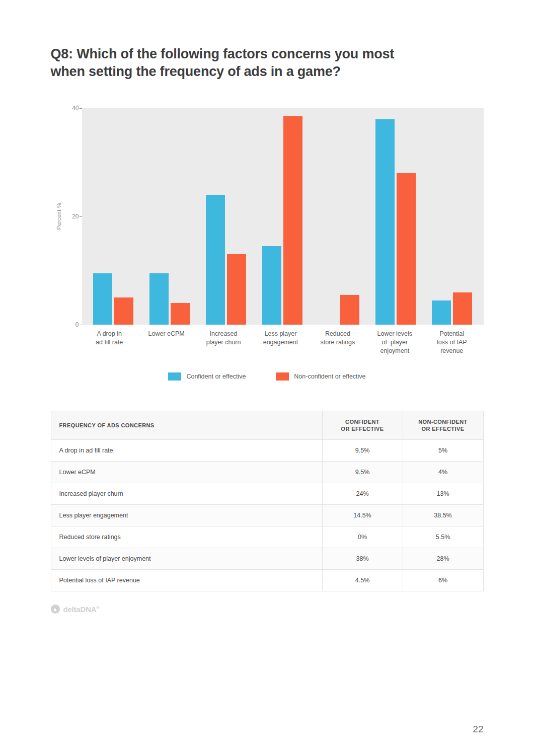Q8: Which of the following factors concerns you most
when setting the frequency of ads in a game?
Percent %
40 20 0
A drop in
ad fill rate
Lower eCPM
Increased
player churn
Less player
engagement
Reduced
store ratings
Lower levels
of player
enjoyment
Potential
loss of IAP
revenue
Confident or effective
Non-confident or effective
| Frequency of ads concerns | Confident or effective | Non-confident or effective |
| --- | --- | --- |
| A drop in ad fill rate | 9.5% | 5% |
| Lower eCPM | 9.5% | 4% |
| Increased player churn | 24% | 13% |
| Less player engagement | 14.5% | 38.5% |
| Reduced store ratings | 0% | 5.5% |
| Lower levels of player enjoyment | 38% | 28% |
| Potential loss of IAP revenue | 4.5% | 6% |
▲ deltaDNA®
22